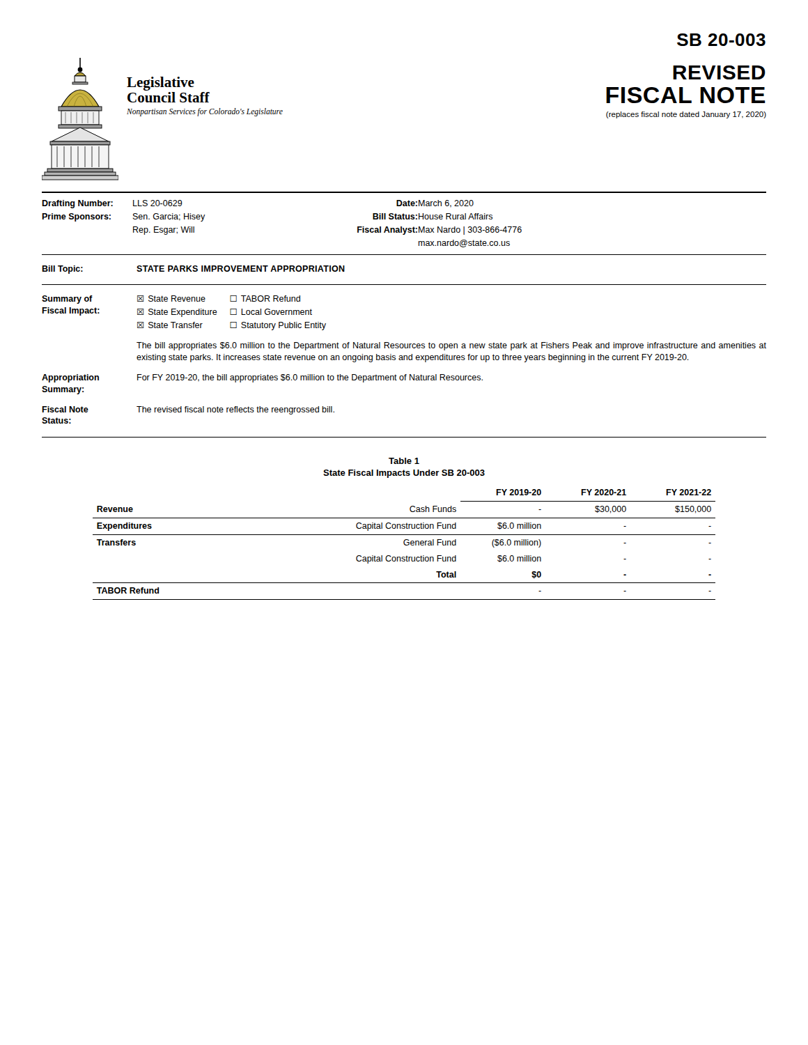SB 20-003
Legislative
Council Staff
Nonpartisan Services for Colorado's Legislature
REVISED
FISCAL NOTE
(replaces fiscal note dated January 17, 2020)
| Drafting Number: | LLS 20-0629 | Date: | March 6, 2020 |
| Prime Sponsors: | Sen. Garcia; Hisey | Bill Status: | House Rural Affairs |
| | Rep. Esgar; Will | Fiscal Analyst: | Max Nardo / 303-866-4776 |
| | | | max.nardo@state.co.us |
| Bill Topic: | STATE PARKS IMPROVEMENT APPROPRIATION |
| Summary of Fiscal Impact: | / ☒ State Revenue / ☐ TABOR Refund / / ☒ State Expenditure / ☐ Local Government / / ☒ State Transfer / ☐ Statutory Public Entity / The bill appropriates $6.0 million to the Department of Natural Resources to open a new state park at Fishers Peak and improve infrastructure and amenities at existing state parks. It increases state revenue on an ongoing basis and expenditures for up to three years beginning in the current FY 2019-20. |
| Appropriation Summary: | For FY 2019-20, the bill appropriates $6.0 million to the Department of Natural Resources. |
| Fiscal Note Status: | The revised fiscal note reflects the reengrossed bill. |
Table 1
State Fiscal Impacts Under SB 20-003
| | | FY 2019-20 | FY 2020-21 | FY 2021-22 |
| --- | --- | --- | --- | --- |
| Revenue | Cash Funds | - | $30,000 | $150,000 |
| Expenditures | Capital Construction Fund | $6.0 million | - | - |
| Transfers | General Fund | ($6.0 million) | - | - |
| | Capital Construction Fund | $6.0 million | - | - |
| | Total | $0 | - | - |
| TABOR Refund | | - | - | - |